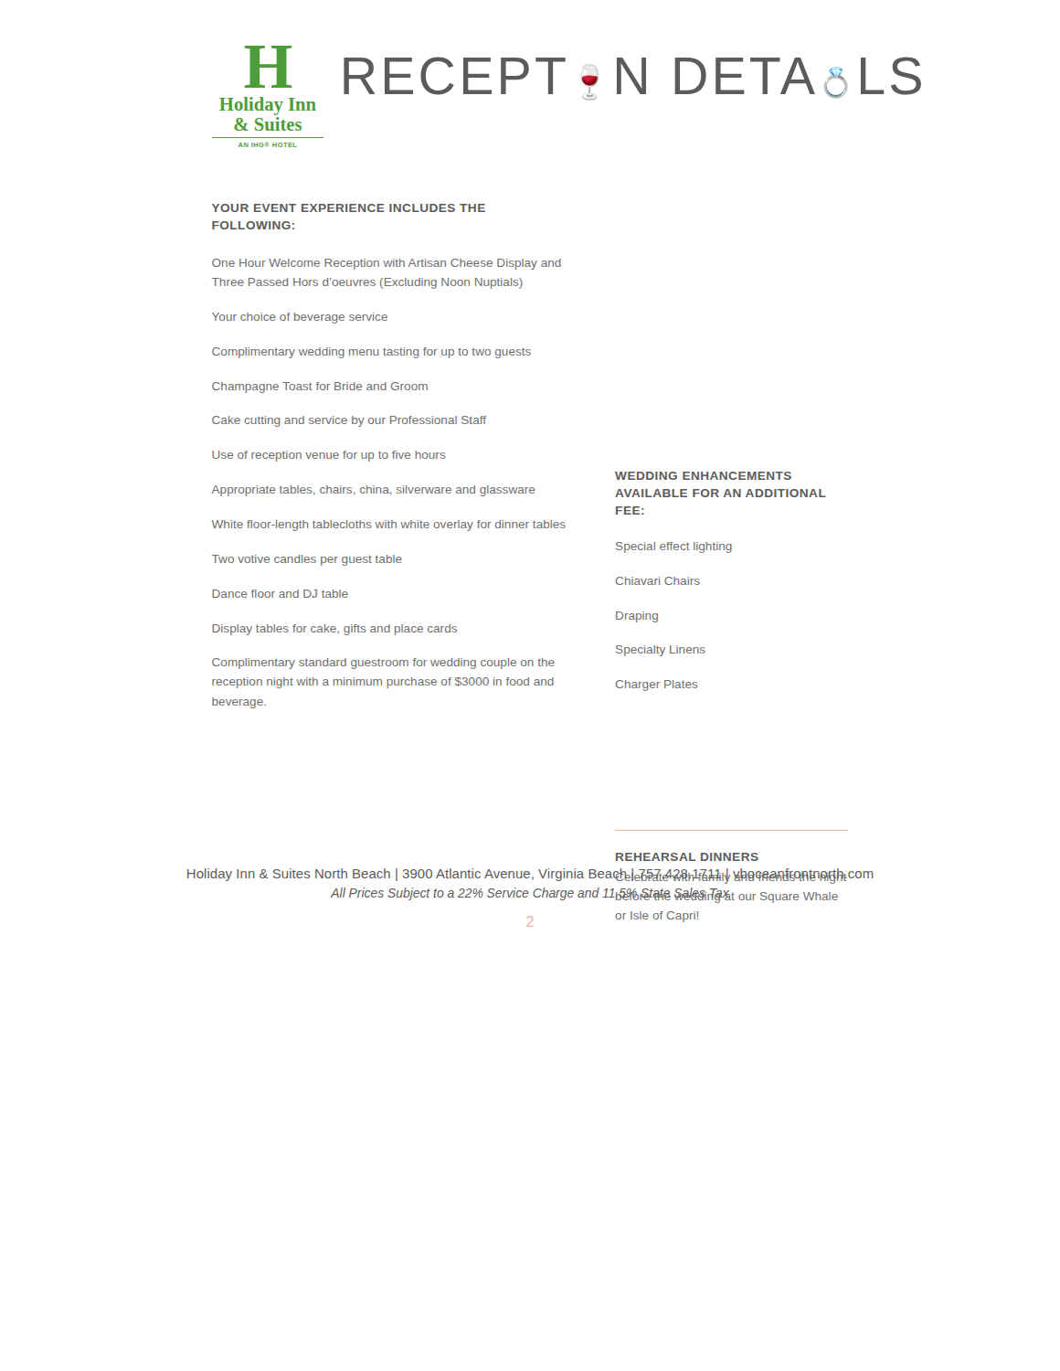H
Holiday Inn
& Suites
AN IHG® HOTEL
RECEPT ION DETA ILS
YOUR EVENT EXPERIENCE INCLUDES THE FOLLOWING:
One Hour Welcome Reception with Artisan Cheese Display and Three Passed Hors d’oeuvres (Excluding Noon Nuptials)
Your choice of beverage service
Complimentary wedding menu tasting for up to two guests
Champagne Toast for Bride and Groom
Cake cutting and service by our Professional Staff
Use of reception venue for up to five hours
Appropriate tables, chairs, china, silverware and glassware
White floor-length tablecloths with white overlay for dinner tables
Two votive candles per guest table
Dance floor and DJ table
Display tables for cake, gifts and place cards
Complimentary standard guestroom for wedding couple on the reception night with a minimum purchase of $3000 in food and beverage.
WEDDING ENHANCEMENTS AVAILABLE FOR AN ADDITIONAL FEE:
Special effect lighting
Chiavari Chairs
Draping
Specialty Linens
Charger Plates
REHEARSAL DINNERS
Celebrate with family and friends the night before the wedding at our Square Whale or Isle of Capri!
Holiday Inn & Suites North Beach | 3900 Atlantic Avenue, Virginia Beach | 757.428.1711 | vboceanfrontnorth.com
All Prices Subject to a 22% Service Charge and 11.5% State Sales Tax
2